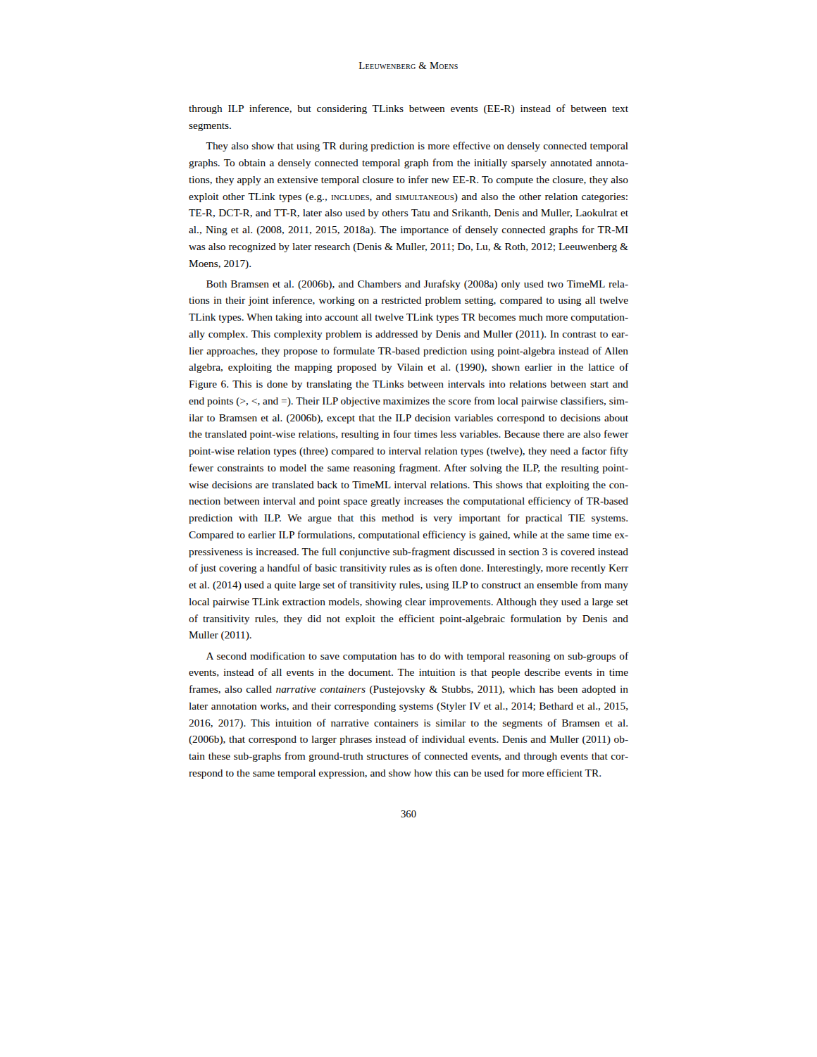Leeuwenberg & Moens
through ILP inference, but considering TLinks between events (EE-R) instead of between text segments.
They also show that using TR during prediction is more effective on densely connected temporal graphs. To obtain a densely connected temporal graph from the initially sparsely annotated annotations, they apply an extensive temporal closure to infer new EE-R. To compute the closure, they also exploit other TLink types (e.g., includes, and simultaneous) and also the other relation categories: TE-R, DCT-R, and TT-R, later also used by others Tatu and Srikanth, Denis and Muller, Laokulrat et al., Ning et al. (2008, 2011, 2015, 2018a). The importance of densely connected graphs for TR-MI was also recognized by later research (Denis & Muller, 2011; Do, Lu, & Roth, 2012; Leeuwenberg & Moens, 2017).
Both Bramsen et al. (2006b), and Chambers and Jurafsky (2008a) only used two TimeML relations in their joint inference, working on a restricted problem setting, compared to using all twelve TLink types. When taking into account all twelve TLink types TR becomes much more computationally complex. This complexity problem is addressed by Denis and Muller (2011). In contrast to earlier approaches, they propose to formulate TR-based prediction using point-algebra instead of Allen algebra, exploiting the mapping proposed by Vilain et al. (1990), shown earlier in the lattice of Figure 6. This is done by translating the TLinks between intervals into relations between start and end points (>, <, and =). Their ILP objective maximizes the score from local pairwise classifiers, similar to Bramsen et al. (2006b), except that the ILP decision variables correspond to decisions about the translated point-wise relations, resulting in four times less variables. Because there are also fewer point-wise relation types (three) compared to interval relation types (twelve), they need a factor fifty fewer constraints to model the same reasoning fragment. After solving the ILP, the resulting point-wise decisions are translated back to TimeML interval relations. This shows that exploiting the connection between interval and point space greatly increases the computational efficiency of TR-based prediction with ILP. We argue that this method is very important for practical TIE systems. Compared to earlier ILP formulations, computational efficiency is gained, while at the same time expressiveness is increased. The full conjunctive sub-fragment discussed in section 3 is covered instead of just covering a handful of basic transitivity rules as is often done. Interestingly, more recently Kerr et al. (2014) used a quite large set of transitivity rules, using ILP to construct an ensemble from many local pairwise TLink extraction models, showing clear improvements. Although they used a large set of transitivity rules, they did not exploit the efficient point-algebraic formulation by Denis and Muller (2011).
A second modification to save computation has to do with temporal reasoning on sub-groups of events, instead of all events in the document. The intuition is that people describe events in time frames, also called narrative containers (Pustejovsky & Stubbs, 2011), which has been adopted in later annotation works, and their corresponding systems (Styler IV et al., 2014; Bethard et al., 2015, 2016, 2017). This intuition of narrative containers is similar to the segments of Bramsen et al. (2006b), that correspond to larger phrases instead of individual events. Denis and Muller (2011) obtain these sub-graphs from ground-truth structures of connected events, and through events that correspond to the same temporal expression, and show how this can be used for more efficient TR.
360